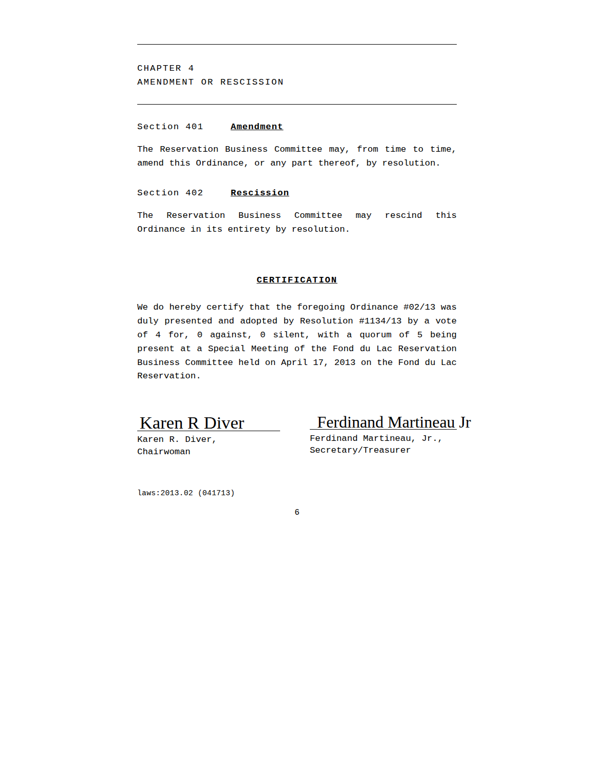CHAPTER 4
AMENDMENT OR RESCISSION
Section 401 Amendment
The Reservation Business Committee may, from time to time, amend this Ordinance, or any part thereof, by resolution.
Section 402 Rescission
The Reservation Business Committee may rescind this Ordinance in its entirety by resolution.
CERTIFICATION
We do hereby certify that the foregoing Ordinance #02/13 was duly presented and adopted by Resolution #1134/13 by a vote of 4 for, 0 against, 0 silent, with a quorum of 5 being present at a Special Meeting of the Fond du Lac Reservation Business Committee held on April 17, 2013 on the Fond du Lac Reservation.
Karen R Diver
Karen R. Diver,
Chairwoman
Ferdinand Martineau Jr
Ferdinand Martineau, Jr.,
Secretary/Treasurer
laws:2013.02 (041713)
6